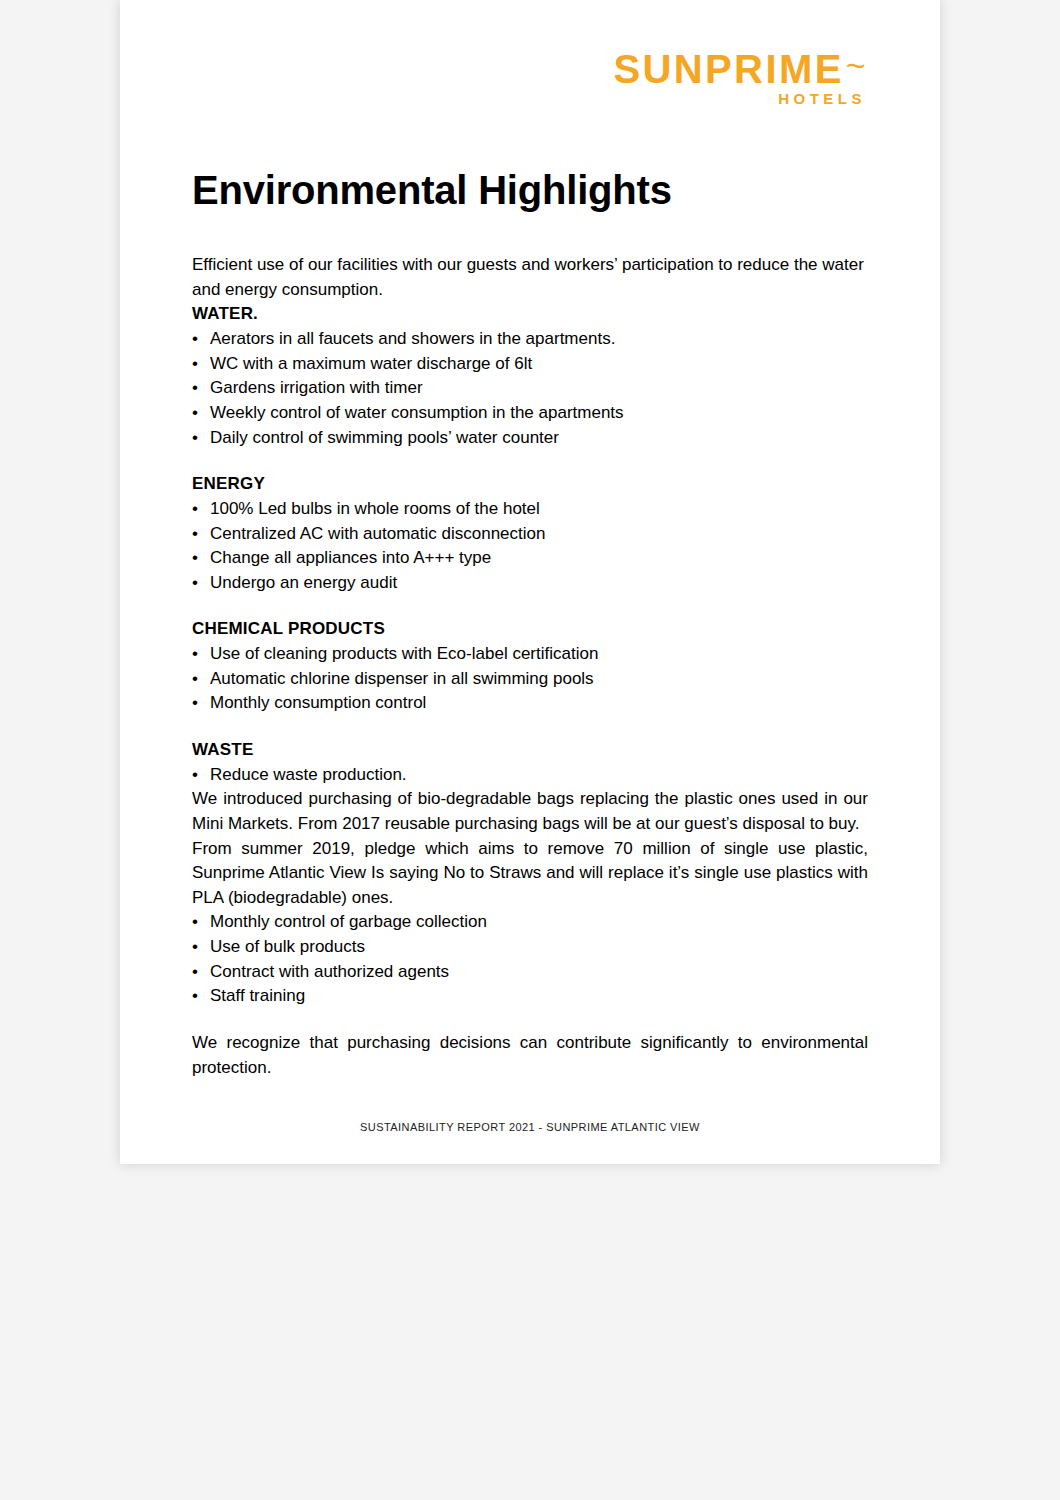SUNPRIME~ HOTELS
Environmental Highlights
Efficient use of our facilities with our guests and workers’ participation to reduce the water and energy consumption.
WATER.
Aerators in all faucets and showers in the apartments.
WC with a maximum water discharge of 6lt
Gardens irrigation with timer
Weekly control of water consumption in the apartments
Daily control of swimming pools’ water counter
ENERGY
100% Led bulbs in whole rooms of the hotel
Centralized AC with automatic disconnection
Change all appliances into A+++ type
Undergo an energy audit
CHEMICAL PRODUCTS
Use of cleaning products with Eco-label certification
Automatic chlorine dispenser in all swimming pools
Monthly consumption control
WASTE
Reduce waste production.
We introduced purchasing of bio-degradable bags replacing the plastic ones used in our Mini Markets. From 2017 reusable purchasing bags will be at our guest’s disposal to buy.
From summer 2019, pledge which aims to remove 70 million of single use plastic, Sunprime Atlantic View Is saying No to Straws and will replace it’s single use plastics with PLA (biodegradable) ones.
Monthly control of garbage collection
Use of bulk products
Contract with authorized agents
Staff training
We recognize that purchasing decisions can contribute significantly to environmental protection.
SUSTAINABILITY REPORT 2021 - SUNPRIME ATLANTIC VIEW